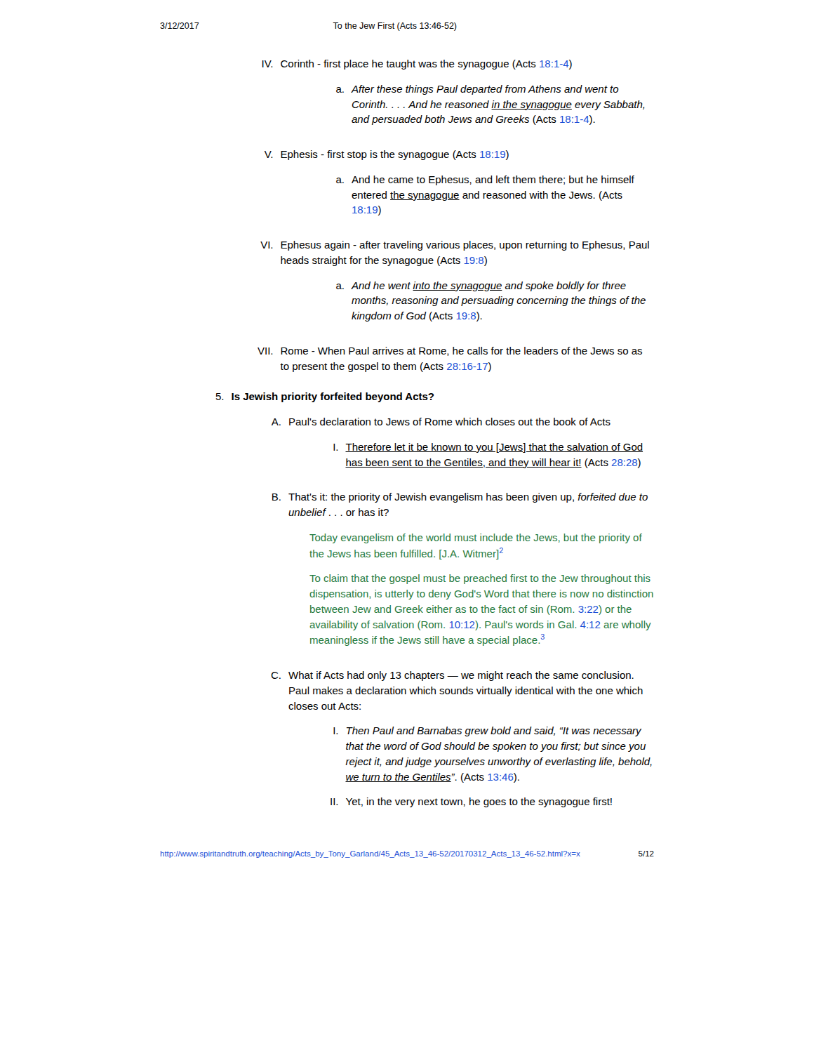3/12/2017
To the Jew First (Acts 13:46-52)
IV.
Corinth - first place he taught was the synagogue (Acts 18:1-4)
a.
After these things Paul departed from Athens and went to Corinth. . . . And he reasoned in the synagogue every Sabbath, and persuaded both Jews and Greeks (Acts 18:1-4).
V.
Ephesis - first stop is the synagogue (Acts 18:19)
a.
And he came to Ephesus, and left them there; but he himself entered the synagogue and reasoned with the Jews. (Acts 18:19)
VI.
Ephesus again - after traveling various places, upon returning to Ephesus, Paul heads straight for the synagogue (Acts 19:8)
a.
And he went into the synagogue and spoke boldly for three months, reasoning and persuading concerning the things of the kingdom of God (Acts 19:8).
VII.
Rome - When Paul arrives at Rome, he calls for the leaders of the Jews so as to present the gospel to them (Acts 28:16-17)
5.
Is Jewish priority forfeited beyond Acts?
A.
Paul's declaration to Jews of Rome which closes out the book of Acts
I.
Therefore let it be known to you [Jews] that the salvation of God has been sent to the Gentiles, and they will hear it! (Acts 28:28)
B.
That's it: the priority of Jewish evangelism has been given up, forfeited due to unbelief . . . or has it?
Today evangelism of the world must include the Jews, but the priority of the Jews has been fulfilled. [J.A. Witmer]2
To claim that the gospel must be preached first to the Jew throughout this dispensation, is utterly to deny God's Word that there is now no distinction between Jew and Greek either as to the fact of sin (Rom. 3:22) or the availability of salvation (Rom. 10:12). Paul's words in Gal. 4:12 are wholly meaningless if the Jews still have a special place.3
C.
What if Acts had only 13 chapters — we might reach the same conclusion. Paul makes a declaration which sounds virtually identical with the one which closes out Acts:
I.
Then Paul and Barnabas grew bold and said, “It was necessary that the word of God should be spoken to you first; but since you reject it, and judge yourselves unworthy of everlasting life, behold, we turn to the Gentiles”. (Acts 13:46).
II.
Yet, in the very next town, he goes to the synagogue first!
http://www.spiritandtruth.org/teaching/Acts_by_Tony_Garland/45_Acts_13_46-52/20170312_Acts_13_46-52.html?x=x
5/12